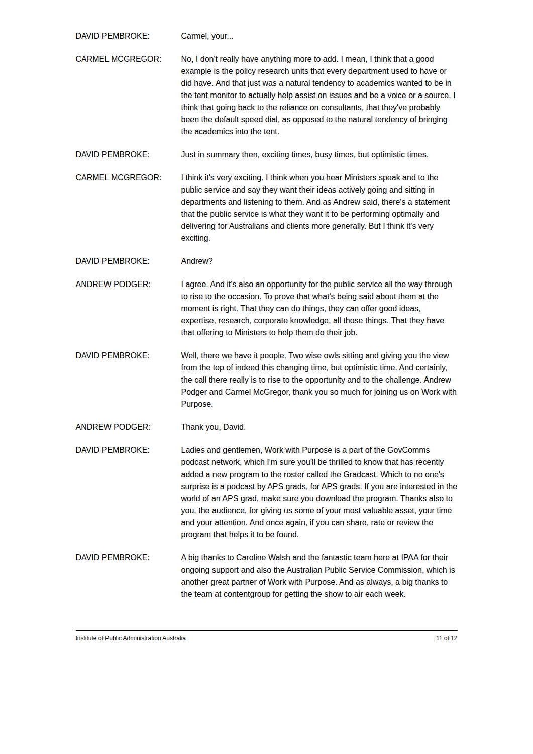DAVID PEMBROKE:
Carmel, your...
CARMEL MCGREGOR:
No, I don't really have anything more to add. I mean, I think that a good example is the policy research units that every department used to have or did have. And that just was a natural tendency to academics wanted to be in the tent monitor to actually help assist on issues and be a voice or a source. I think that going back to the reliance on consultants, that they've probably been the default speed dial, as opposed to the natural tendency of bringing the academics into the tent.
DAVID PEMBROKE:
Just in summary then, exciting times, busy times, but optimistic times.
CARMEL MCGREGOR:
I think it's very exciting. I think when you hear Ministers speak and to the public service and say they want their ideas actively going and sitting in departments and listening to them. And as Andrew said, there's a statement that the public service is what they want it to be performing optimally and delivering for Australians and clients more generally. But I think it's very exciting.
DAVID PEMBROKE:
Andrew?
ANDREW PODGER:
I agree. And it's also an opportunity for the public service all the way through to rise to the occasion. To prove that what's being said about them at the moment is right. That they can do things, they can offer good ideas, expertise, research, corporate knowledge, all those things. That they have that offering to Ministers to help them do their job.
DAVID PEMBROKE:
Well, there we have it people. Two wise owls sitting and giving you the view from the top of indeed this changing time, but optimistic time. And certainly, the call there really is to rise to the opportunity and to the challenge. Andrew Podger and Carmel McGregor, thank you so much for joining us on Work with Purpose.
ANDREW PODGER:
Thank you, David.
DAVID PEMBROKE:
Ladies and gentlemen, Work with Purpose is a part of the GovComms podcast network, which I'm sure you'll be thrilled to know that has recently added a new program to the roster called the Gradcast. Which to no one's surprise is a podcast by APS grads, for APS grads. If you are interested in the world of an APS grad, make sure you download the program. Thanks also to you, the audience, for giving us some of your most valuable asset, your time and your attention. And once again, if you can share, rate or review the program that helps it to be found.
DAVID PEMBROKE:
A big thanks to Caroline Walsh and the fantastic team here at IPAA for their ongoing support and also the Australian Public Service Commission, which is another great partner of Work with Purpose. And as always, a big thanks to the team at contentgroup for getting the show to air each week.
Institute of Public Administration Australia
11 of 12